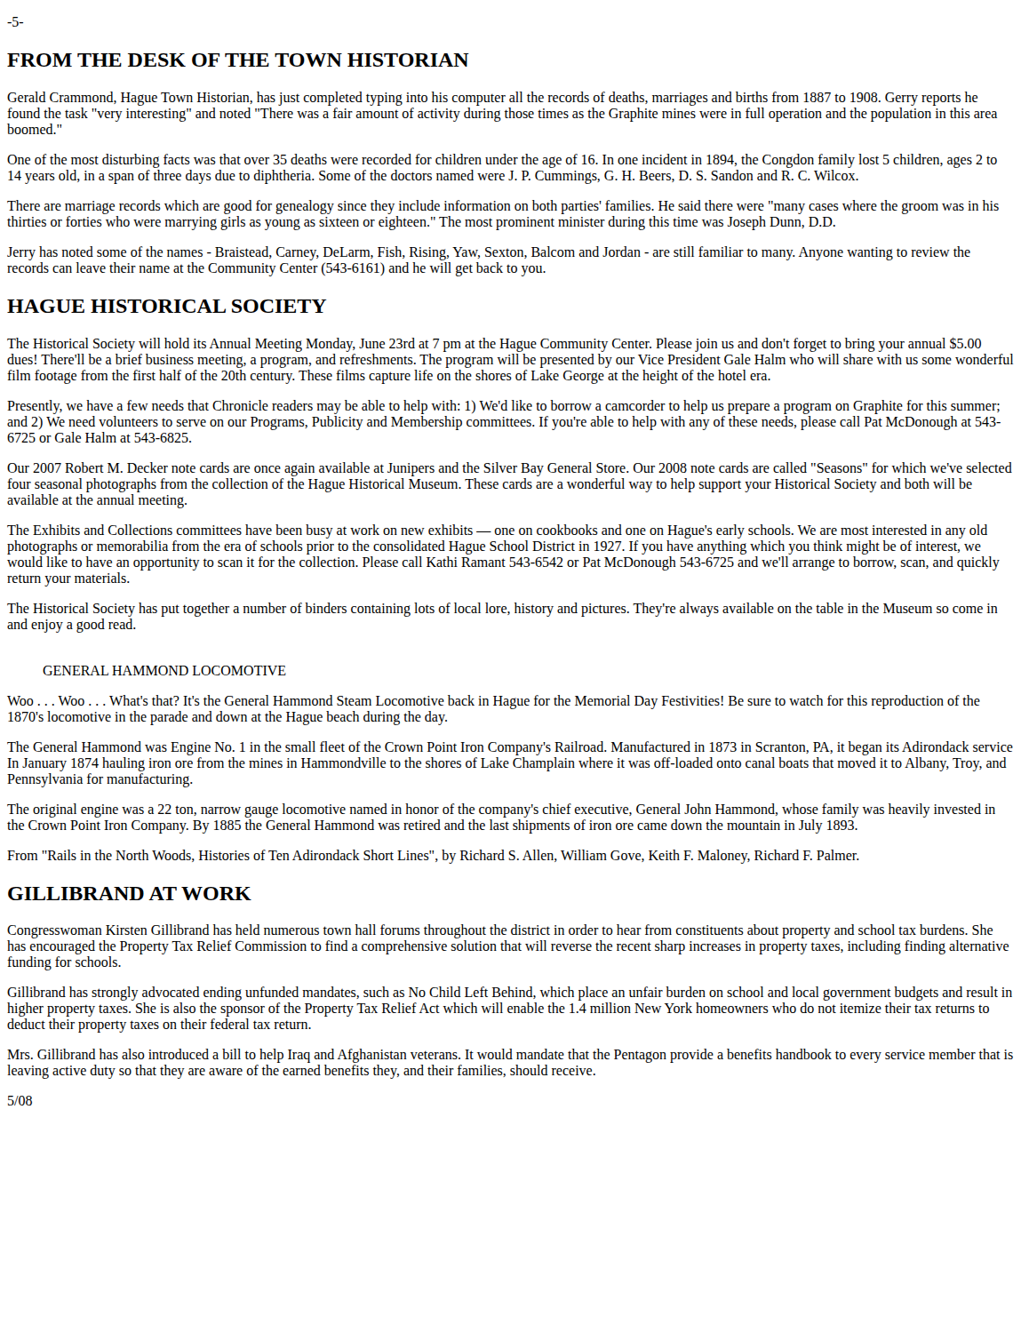-5-
FROM THE DESK OF THE TOWN HISTORIAN
Gerald Crammond, Hague Town Historian, has just completed typing into his computer all the records of deaths, marriages and births from 1887 to 1908. Gerry reports he found the task "very interesting" and noted "There was a fair amount of activity during those times as the Graphite mines were in full operation and the population in this area boomed."
One of the most disturbing facts was that over 35 deaths were recorded for children under the age of 16. In one incident in 1894, the Congdon family lost 5 children, ages 2 to 14 years old, in a span of three days due to diphtheria. Some of the doctors named were J. P. Cummings, G. H. Beers, D. S. Sandon and R. C. Wilcox.
There are marriage records which are good for genealogy since they include information on both parties' families. He said there were "many cases where the groom was in his thirties or forties who were marrying girls as young as sixteen or eighteen." The most prominent minister during this time was Joseph Dunn, D.D.
Jerry has noted some of the names - Braistead, Carney, DeLarm, Fish, Rising, Yaw, Sexton, Balcom and Jordan - are still familiar to many. Anyone wanting to review the records can leave their name at the Community Center (543-6161) and he will get back to you.
HAGUE HISTORICAL SOCIETY
The Historical Society will hold its Annual Meeting Monday, June 23rd at 7 pm at the Hague Community Center. Please join us and don't forget to bring your annual $5.00 dues! There'll be a brief business meeting, a program, and refreshments. The program will be presented by our Vice President Gale Halm who will share with us some wonderful film footage from the first half of the 20th century. These films capture life on the shores of Lake George at the height of the hotel era.
Presently, we have a few needs that Chronicle readers may be able to help with: 1) We'd like to borrow a camcorder to help us prepare a program on Graphite for this summer; and 2) We need volunteers to serve on our Programs, Publicity and Membership committees. If you're able to help with any of these needs, please call Pat McDonough at 543-6725 or Gale Halm at 543-6825.
Our 2007 Robert M. Decker note cards are once again available at Junipers and the Silver Bay General Store. Our 2008 note cards are called "Seasons" for which we've selected four seasonal photographs from the collection of the Hague Historical Museum. These cards are a wonderful way to help support your Historical Society and both will be available at the annual meeting.
The Exhibits and Collections committees have been busy at work on new exhibits — one on cookbooks and one on Hague's early schools. We are most interested in any old photographs or memorabilia from the era of schools prior to the consolidated Hague School District in 1927. If you have anything which you think might be of interest, we would like to have an opportunity to scan it for the collection. Please call Kathi Ramant 543-6542 or Pat McDonough 543-6725 and we'll arrange to borrow, scan, and quickly return your materials.
The Historical Society has put together a number of binders containing lots of local lore, history and pictures. They're always available on the table in the Museum so come in and enjoy a good read.
GENERAL HAMMOND LOCOMOTIVE
Woo . . . Woo . . . What's that? It's the General Hammond Steam Locomotive back in Hague for the Memorial Day Festivities! Be sure to watch for this reproduction of the 1870's locomotive in the parade and down at the Hague beach during the day.
The General Hammond was Engine No. 1 in the small fleet of the Crown Point Iron Company's Railroad. Manufactured in 1873 in Scranton, PA, it began its Adirondack service In January 1874 hauling iron ore from the mines in Hammondville to the shores of Lake Champlain where it was off-loaded onto canal boats that moved it to Albany, Troy, and Pennsylvania for manufacturing.
The original engine was a 22 ton, narrow gauge locomotive named in honor of the company's chief executive, General John Hammond, whose family was heavily invested in the Crown Point Iron Company. By 1885 the General Hammond was retired and the last shipments of iron ore came down the mountain in July 1893.
From "Rails in the North Woods, Histories of Ten Adirondack Short Lines", by Richard S. Allen, William Gove, Keith F. Maloney, Richard F. Palmer.
GILLIBRAND AT WORK
Congresswoman Kirsten Gillibrand has held numerous town hall forums throughout the district in order to hear from constituents about property and school tax burdens. She has encouraged the Property Tax Relief Commission to find a comprehensive solution that will reverse the recent sharp increases in property taxes, including finding alternative funding for schools.
Gillibrand has strongly advocated ending unfunded mandates, such as No Child Left Behind, which place an unfair burden on school and local government budgets and result in higher property taxes. She is also the sponsor of the Property Tax Relief Act which will enable the 1.4 million New York homeowners who do not itemize their tax returns to deduct their property taxes on their federal tax return.
Mrs. Gillibrand has also introduced a bill to help Iraq and Afghanistan veterans. It would mandate that the Pentagon provide a benefits handbook to every service member that is leaving active duty so that they are aware of the earned benefits they, and their families, should receive.
5/08